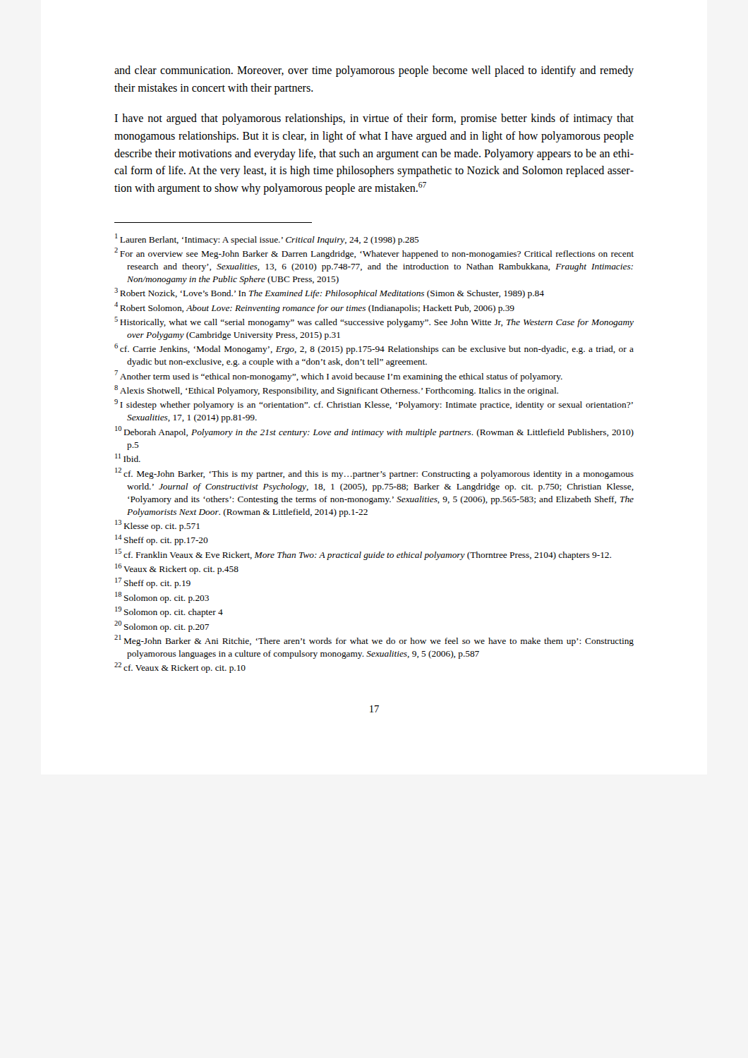and clear communication. Moreover, over time polyamorous people become well placed to identify and remedy their mistakes in concert with their partners.
I have not argued that polyamorous relationships, in virtue of their form, promise better kinds of intimacy that monogamous relationships. But it is clear, in light of what I have argued and in light of how polyamorous people describe their motivations and everyday life, that such an argument can be made. Polyamory appears to be an ethical form of life. At the very least, it is high time philosophers sympathetic to Nozick and Solomon replaced assertion with argument to show why polyamorous people are mistaken.67
1Lauren Berlant, ‘Intimacy: A special issue.’ Critical Inquiry, 24, 2 (1998) p.285
2For an overview see Meg-John Barker & Darren Langdridge, ‘Whatever happened to non-monogamies? Critical reflections on recent research and theory’, Sexualities, 13, 6 (2010) pp.748-77, and the introduction to Nathan Rambukkana, Fraught Intimacies: Non/monogamy in the Public Sphere (UBC Press, 2015)
3Robert Nozick, ‘Love’s Bond.’ In The Examined Life: Philosophical Meditations (Simon & Schuster, 1989) p.84
4Robert Solomon, About Love: Reinventing romance for our times (Indianapolis; Hackett Pub, 2006) p.39
5Historically, what we call “serial monogamy” was called “successive polygamy”. See John Witte Jr, The Western Case for Monogamy over Polygamy (Cambridge University Press, 2015) p.31
6cf. Carrie Jenkins, ‘Modal Monogamy’, Ergo, 2, 8 (2015) pp.175-94 Relationships can be exclusive but non-dyadic, e.g. a triad, or a dyadic but non-exclusive, e.g. a couple with a “don’t ask, don’t tell” agreement.
7Another term used is “ethical non-monogamy”, which I avoid because I’m examining the ethical status of polyamory.
8Alexis Shotwell, ‘Ethical Polyamory, Responsibility, and Significant Otherness.’ Forthcoming. Italics in the original.
9I sidestep whether polyamory is an “orientation”. cf. Christian Klesse, ‘Polyamory: Intimate practice, identity or sexual orientation?’ Sexualities, 17, 1 (2014) pp.81-99.
10Deborah Anapol, Polyamory in the 21st century: Love and intimacy with multiple partners. (Rowman & Littlefield Publishers, 2010) p.5
11Ibid.
12cf. Meg-John Barker, ‘This is my partner, and this is my…partner’s partner: Constructing a polyamorous identity in a monogamous world.’ Journal of Constructivist Psychology, 18, 1 (2005), pp.75-88; Barker & Langdridge op. cit. p.750; Christian Klesse, ‘Polyamory and its ‘others’: Contesting the terms of non-monogamy.’ Sexualities, 9, 5 (2006), pp.565-583; and Elizabeth Sheff, The Polyamorists Next Door. (Rowman & Littlefield, 2014) pp.1-22
13Klesse op. cit. p.571
14Sheff op. cit. pp.17-20
15cf. Franklin Veaux & Eve Rickert, More Than Two: A practical guide to ethical polyamory (Thorntree Press, 2104) chapters 9-12.
16Veaux & Rickert op. cit. p.458
17Sheff op. cit. p.19
18Solomon op. cit. p.203
19Solomon op. cit. chapter 4
20Solomon op. cit. p.207
21Meg-John Barker & Ani Ritchie, ‘There aren’t words for what we do or how we feel so we have to make them up’: Constructing polyamorous languages in a culture of compulsory monogamy. Sexualities, 9, 5 (2006), p.587
22cf. Veaux & Rickert op. cit. p.10
17